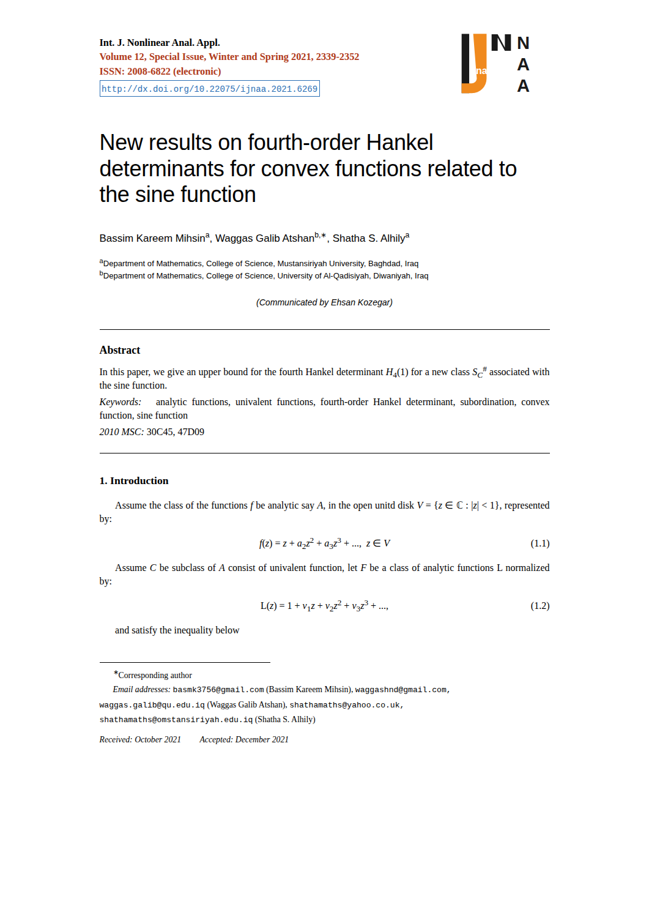Int. J. Nonlinear Anal. Appl.
Volume 12, Special Issue, Winter and Spring 2021, 2339-2352
ISSN: 2008-6822 (electronic)
http://dx.doi.org/10.22075/ijnaa.2021.6269
N A A naa
New results on fourth-order Hankel determinants for convex functions related to the sine function
Bassim Kareem Mihsina, Waggas Galib Atshanb,∗, Shatha S. Alhilya
aDepartment of Mathematics, College of Science, Mustansiriyah University, Baghdad, Iraq
bDepartment of Mathematics, College of Science, University of Al-Qadisiyah, Diwaniyah, Iraq
(Communicated by Ehsan Kozegar)
Abstract
In this paper, we give an upper bound for the fourth Hankel determinant H4(1) for a new class SC# associated with the sine function.
Keywords: analytic functions, univalent functions, fourth-order Hankel determinant, subordination, convex function, sine function
2010 MSC: 30C45, 47D09
1. Introduction
Assume the class of the functions f be analytic say A, in the open unitd disk V = {z ∈ ℂ : |z| < 1}, represented by:
f(z) = z + a2z2 + a3z3 + ..., z ∈ V
(1.1)
Assume C be subclass of A consist of univalent function, let F be a class of analytic functions L normalized by:
L(z) = 1 + v1z + v2z2 + v3z3 + ...,
(1.2)
and satisfy the inequality below
∗Corresponding author
Email addresses: basmk3756@gmail.com (Bassim Kareem Mihsin), waggashnd@gmail.com,
waggas.galib@qu.edu.iq (Waggas Galib Atshan), shathamaths@yahoo.co.uk,
shathamaths@omstansiriyah.edu.iq (Shatha S. Alhily)
Received: October 2021 Accepted: December 2021